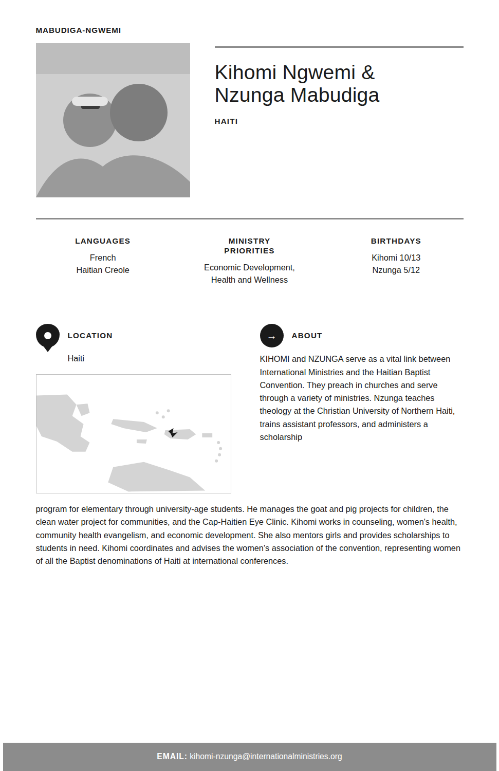Mabudiga-Ngwemi
Kihomi Ngwemi &
Nzunga Mabudiga
Haiti
Languages
French
Haitian Creole
Ministry
Priorities
Economic Development,
Health and Wellness
Birthdays
Kihomi 10/13
Nzunga 5/12
Location
Haiti
→
About
KIHOMI and NZUNGA serve as a vital link between International Ministries and the Haitian Baptist Convention. They preach in churches and serve through a variety of ministries. Nzunga teaches theology at the Christian University of Northern Haiti, trains assistant professors, and administers a scholarship
program for elementary through university-age students. He manages the goat and pig projects for children, the clean water project for communities, and the Cap-Haitien Eye Clinic. Kihomi works in counseling, women's health, community health evangelism, and economic development. She also mentors girls and provides scholarships to students in need. Kihomi coordinates and advises the women's association of the convention, representing women of all the Baptist denominations of Haiti at international conferences.
EMAIL: kihomi-nzunga@internationalministries.org